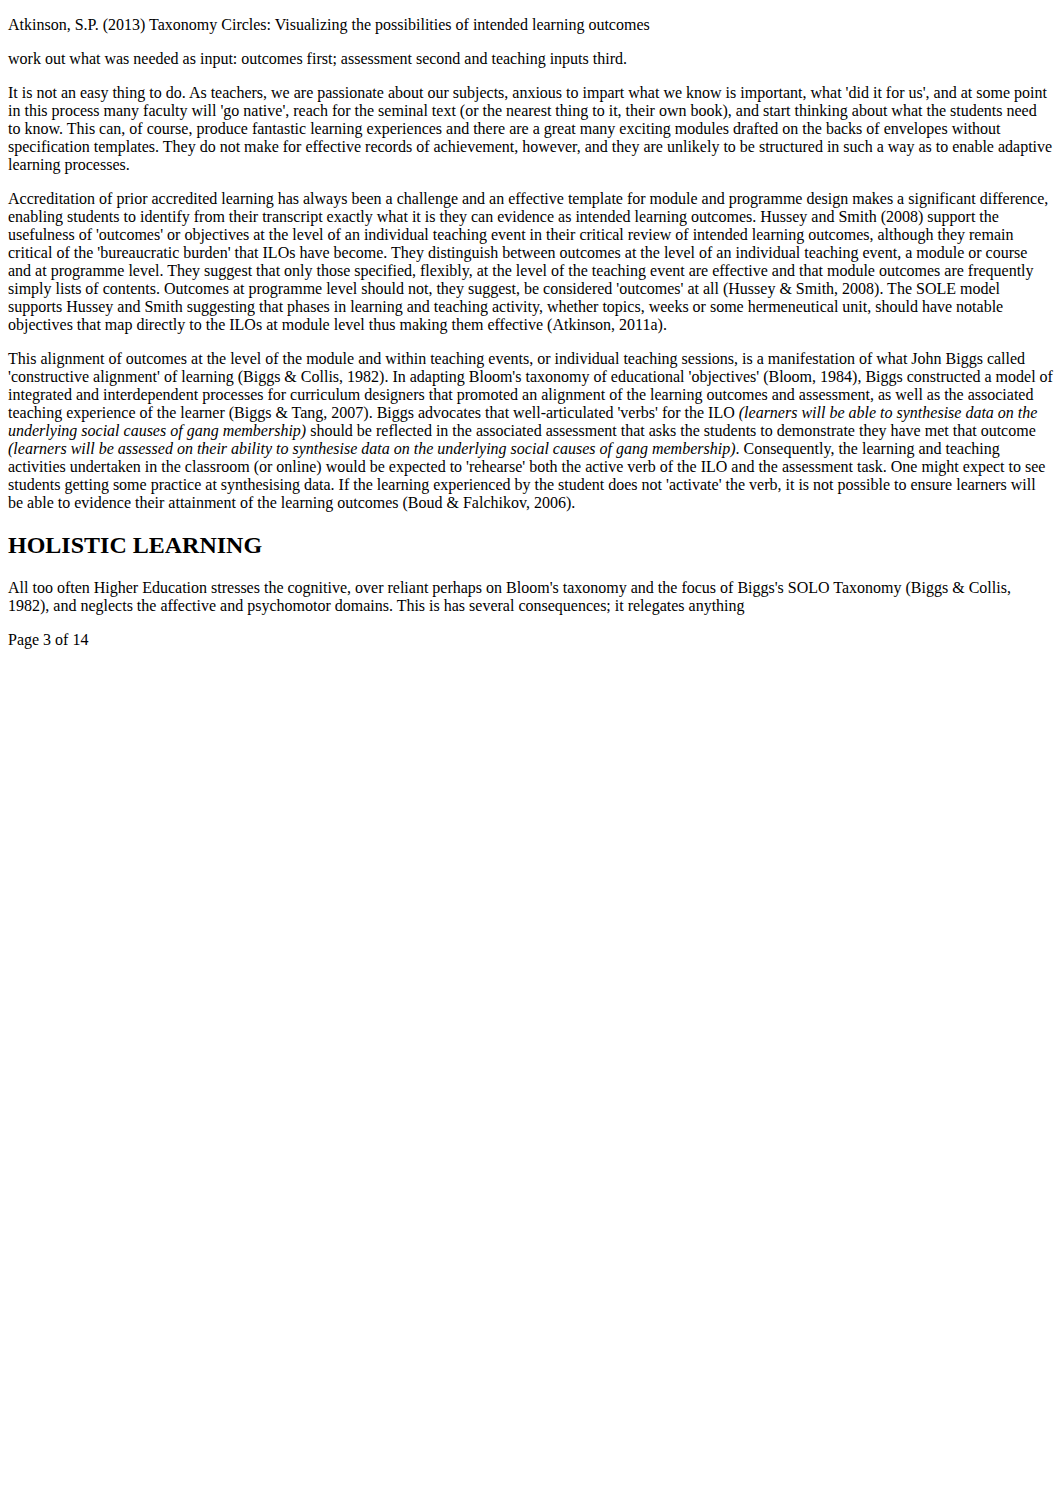Atkinson, S.P. (2013) Taxonomy Circles: Visualizing the possibilities of intended learning outcomes
work out what was needed as input: outcomes first; assessment second and teaching inputs third.
It is not an easy thing to do. As teachers, we are passionate about our subjects, anxious to impart what we know is important, what 'did it for us', and at some point in this process many faculty will 'go native', reach for the seminal text (or the nearest thing to it, their own book), and start thinking about what the students need to know. This can, of course, produce fantastic learning experiences and there are a great many exciting modules drafted on the backs of envelopes without specification templates. They do not make for effective records of achievement, however, and they are unlikely to be structured in such a way as to enable adaptive learning processes.
Accreditation of prior accredited learning has always been a challenge and an effective template for module and programme design makes a significant difference, enabling students to identify from their transcript exactly what it is they can evidence as intended learning outcomes. Hussey and Smith (2008) support the usefulness of 'outcomes' or objectives at the level of an individual teaching event in their critical review of intended learning outcomes, although they remain critical of the 'bureaucratic burden' that ILOs have become. They distinguish between outcomes at the level of an individual teaching event, a module or course and at programme level. They suggest that only those specified, flexibly, at the level of the teaching event are effective and that module outcomes are frequently simply lists of contents. Outcomes at programme level should not, they suggest, be considered 'outcomes' at all (Hussey & Smith, 2008). The SOLE model supports Hussey and Smith suggesting that phases in learning and teaching activity, whether topics, weeks or some hermeneutical unit, should have notable objectives that map directly to the ILOs at module level thus making them effective (Atkinson, 2011a).
This alignment of outcomes at the level of the module and within teaching events, or individual teaching sessions, is a manifestation of what John Biggs called 'constructive alignment' of learning (Biggs & Collis, 1982). In adapting Bloom's taxonomy of educational 'objectives' (Bloom, 1984), Biggs constructed a model of integrated and interdependent processes for curriculum designers that promoted an alignment of the learning outcomes and assessment, as well as the associated teaching experience of the learner (Biggs & Tang, 2007). Biggs advocates that well-articulated 'verbs' for the ILO (learners will be able to synthesise data on the underlying social causes of gang membership) should be reflected in the associated assessment that asks the students to demonstrate they have met that outcome (learners will be assessed on their ability to synthesise data on the underlying social causes of gang membership). Consequently, the learning and teaching activities undertaken in the classroom (or online) would be expected to 'rehearse' both the active verb of the ILO and the assessment task. One might expect to see students getting some practice at synthesising data. If the learning experienced by the student does not 'activate' the verb, it is not possible to ensure learners will be able to evidence their attainment of the learning outcomes (Boud & Falchikov, 2006).
HOLISTIC LEARNING
All too often Higher Education stresses the cognitive, over reliant perhaps on Bloom's taxonomy and the focus of Biggs's SOLO Taxonomy (Biggs & Collis, 1982), and neglects the affective and psychomotor domains. This is has several consequences; it relegates anything
Page 3 of 14